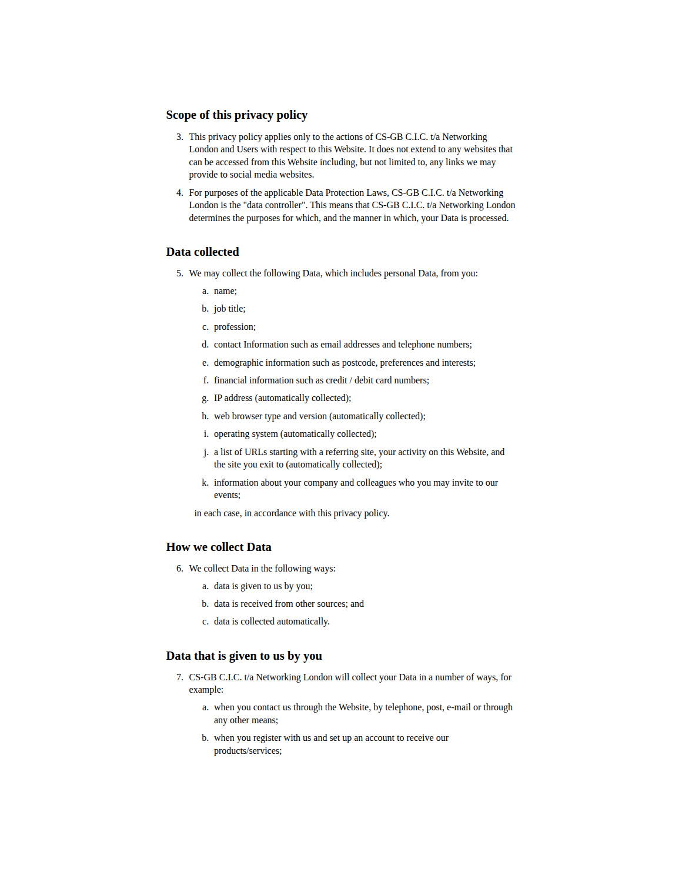Scope of this privacy policy
This privacy policy applies only to the actions of CS-GB C.I.C. t/a Networking London and Users with respect to this Website. It does not extend to any websites that can be accessed from this Website including, but not limited to, any links we may provide to social media websites.
For purposes of the applicable Data Protection Laws, CS-GB C.I.C. t/a Networking London is the "data controller". This means that CS-GB C.I.C. t/a Networking London determines the purposes for which, and the manner in which, your Data is processed.
Data collected
We may collect the following Data, which includes personal Data, from you:
name;
job title;
profession;
contact Information such as email addresses and telephone numbers;
demographic information such as postcode, preferences and interests;
financial information such as credit / debit card numbers;
IP address (automatically collected);
web browser type and version (automatically collected);
operating system (automatically collected);
a list of URLs starting with a referring site, your activity on this Website, and the site you exit to (automatically collected);
information about your company and colleagues who you may invite to our events;
in each case, in accordance with this privacy policy.
How we collect Data
We collect Data in the following ways:
data is given to us by you;
data is received from other sources; and
data is collected automatically.
Data that is given to us by you
CS-GB C.I.C. t/a Networking London will collect your Data in a number of ways, for example:
when you contact us through the Website, by telephone, post, e-mail or through any other means;
when you register with us and set up an account to receive our products/services;